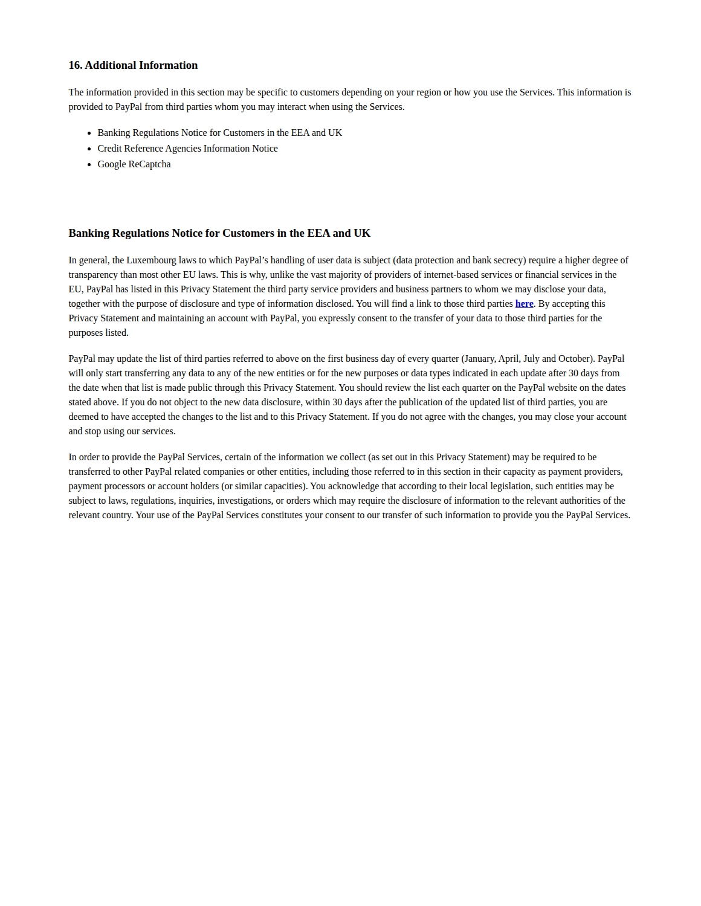16. Additional Information
The information provided in this section may be specific to customers depending on your region or how you use the Services. This information is provided to PayPal from third parties whom you may interact when using the Services.
Banking Regulations Notice for Customers in the EEA and UK
Credit Reference Agencies Information Notice
Google ReCaptcha
Banking Regulations Notice for Customers in the EEA and UK
In general, the Luxembourg laws to which PayPal’s handling of user data is subject (data protection and bank secrecy) require a higher degree of transparency than most other EU laws. This is why, unlike the vast majority of providers of internet-based services or financial services in the EU, PayPal has listed in this Privacy Statement the third party service providers and business partners to whom we may disclose your data, together with the purpose of disclosure and type of information disclosed. You will find a link to those third parties here. By accepting this Privacy Statement and maintaining an account with PayPal, you expressly consent to the transfer of your data to those third parties for the purposes listed.
PayPal may update the list of third parties referred to above on the first business day of every quarter (January, April, July and October). PayPal will only start transferring any data to any of the new entities or for the new purposes or data types indicated in each update after 30 days from the date when that list is made public through this Privacy Statement. You should review the list each quarter on the PayPal website on the dates stated above. If you do not object to the new data disclosure, within 30 days after the publication of the updated list of third parties, you are deemed to have accepted the changes to the list and to this Privacy Statement. If you do not agree with the changes, you may close your account and stop using our services.
In order to provide the PayPal Services, certain of the information we collect (as set out in this Privacy Statement) may be required to be transferred to other PayPal related companies or other entities, including those referred to in this section in their capacity as payment providers, payment processors or account holders (or similar capacities). You acknowledge that according to their local legislation, such entities may be subject to laws, regulations, inquiries, investigations, or orders which may require the disclosure of information to the relevant authorities of the relevant country. Your use of the PayPal Services constitutes your consent to our transfer of such information to provide you the PayPal Services.